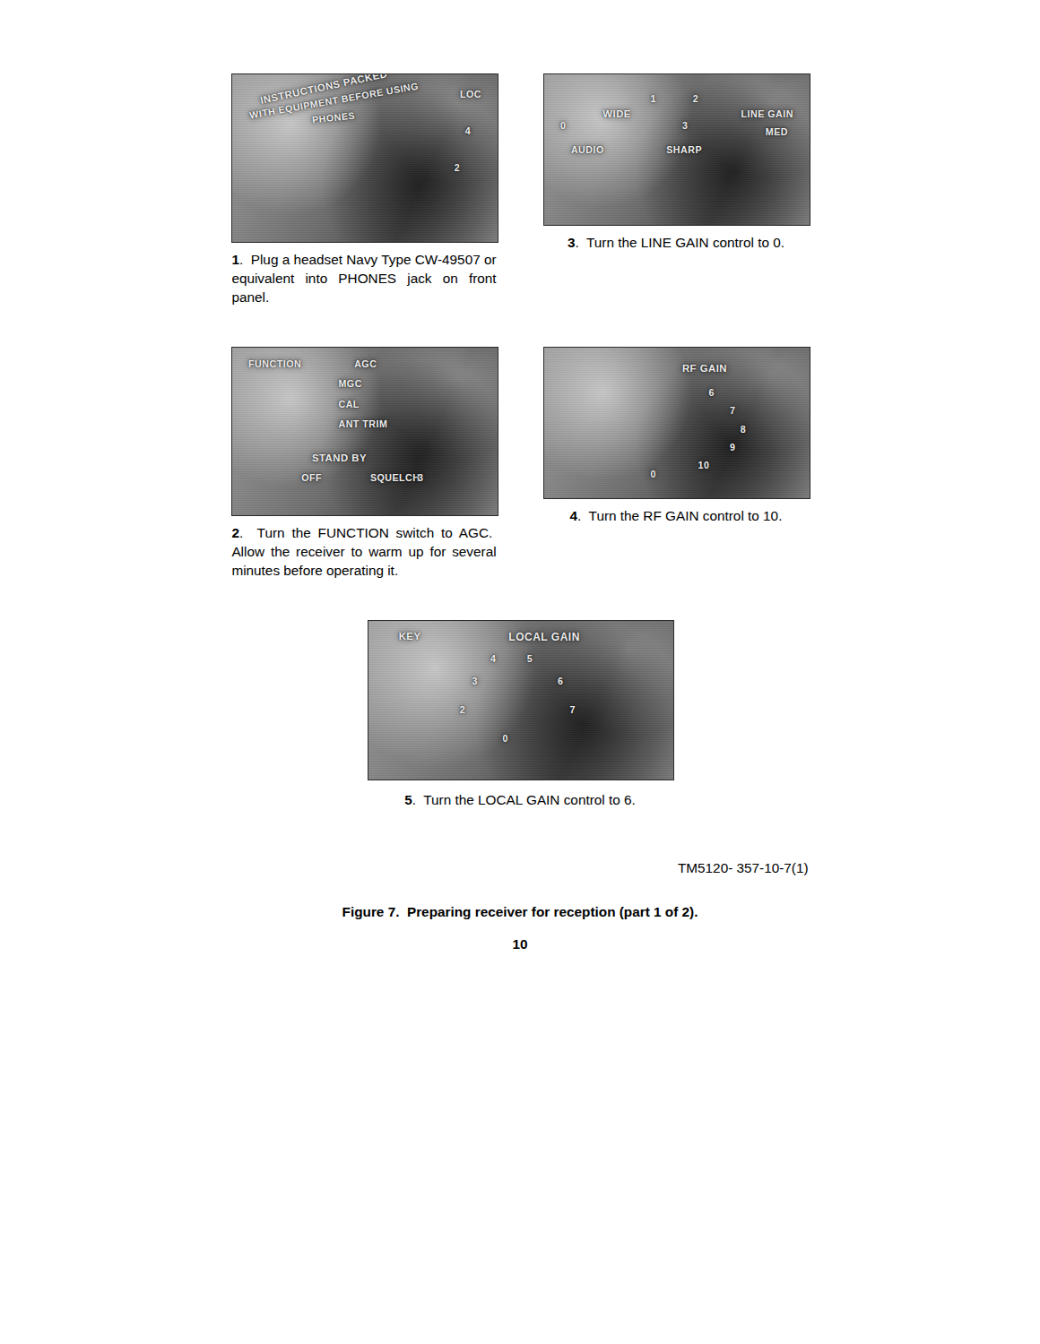INSTRUCTIONS PACKED WITH EQUIPMENT BEFORE USING PHONES LOC 4 2
1. Plug a headset Navy Type CW-49507 or equivalent into PHONES jack on front panel.
LINE GAIN 1 2 3 0 AUDIO SHARP MED WIDE
3. Turn the LINE GAIN control to 0.
FUNCTION AGC MGC CAL ANT TRIM STAND BY OFF SQUELCH 3
2. Turn the FUNCTION switch to AGC. Allow the receiver to warm up for several minutes before operating it.
RF GAIN 6 7 8 9 10 0
4. Turn the RF GAIN control to 10.
KEY LOCAL GAIN 4 5 3 6 2 7 0
5. Turn the LOCAL GAIN control to 6.
TM5120- 357-10-7(1)
Figure 7. Preparing receiver for reception (part 1 of 2).
10